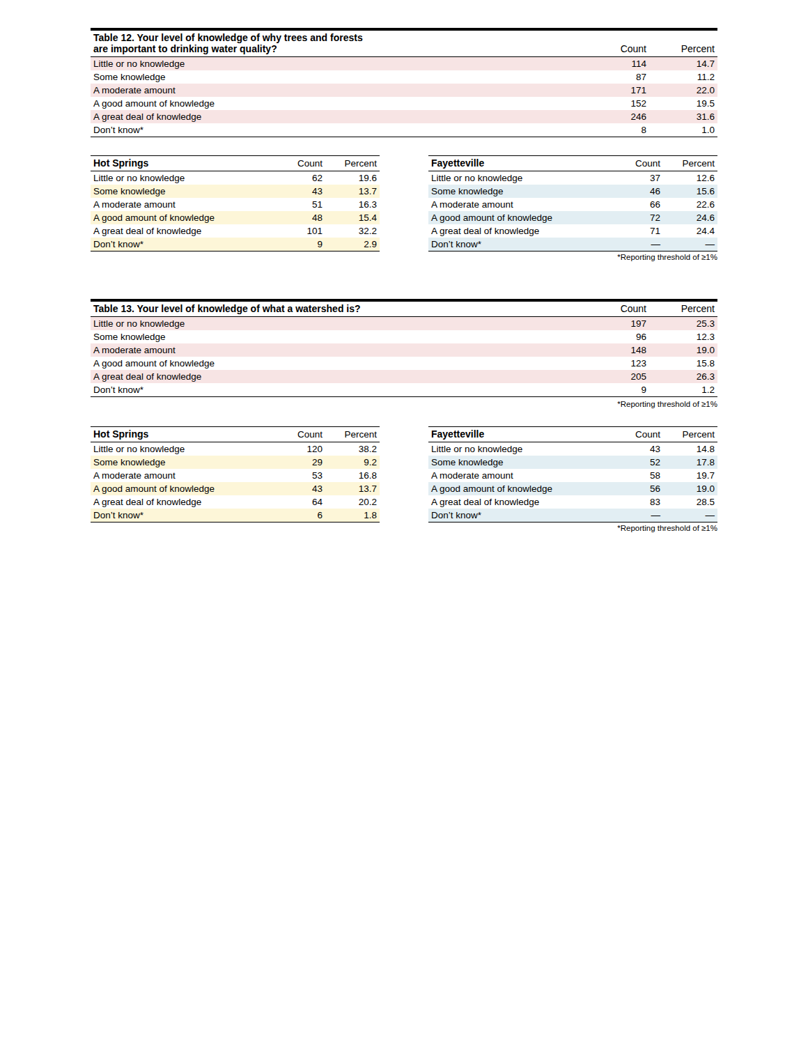| Table 12. Your level of knowledge of why trees and forests are important to drinking water quality? | Count | Percent |
| --- | --- | --- |
| Little or no knowledge | 114 | 14.7 |
| Some knowledge | 87 | 11.2 |
| A moderate amount | 171 | 22.0 |
| A good amount of knowledge | 152 | 19.5 |
| A great deal of knowledge | 246 | 31.6 |
| Don’t know* | 8 | 1.0 |
| Hot Springs | Count | Percent |
| --- | --- | --- |
| Little or no knowledge | 62 | 19.6 |
| Some knowledge | 43 | 13.7 |
| A moderate amount | 51 | 16.3 |
| A good amount of knowledge | 48 | 15.4 |
| A great deal of knowledge | 101 | 32.2 |
| Don’t know* | 9 | 2.9 |
| Fayetteville | Count | Percent |
| --- | --- | --- |
| Little or no knowledge | 37 | 12.6 |
| Some knowledge | 46 | 15.6 |
| A moderate amount | 66 | 22.6 |
| A good amount of knowledge | 72 | 24.6 |
| A great deal of knowledge | 71 | 24.4 |
| Don’t know* | — | — |
*Reporting threshold of ≥1%
| Table 13. Your level of knowledge of what a watershed is? | Count | Percent |
| --- | --- | --- |
| Little or no knowledge | 197 | 25.3 |
| Some knowledge | 96 | 12.3 |
| A moderate amount | 148 | 19.0 |
| A good amount of knowledge | 123 | 15.8 |
| A great deal of knowledge | 205 | 26.3 |
| Don’t know* | 9 | 1.2 |
*Reporting threshold of ≥1%
| Hot Springs | Count | Percent |
| --- | --- | --- |
| Little or no knowledge | 120 | 38.2 |
| Some knowledge | 29 | 9.2 |
| A moderate amount | 53 | 16.8 |
| A good amount of knowledge | 43 | 13.7 |
| A great deal of knowledge | 64 | 20.2 |
| Don’t know* | 6 | 1.8 |
| Fayetteville | Count | Percent |
| --- | --- | --- |
| Little or no knowledge | 43 | 14.8 |
| Some knowledge | 52 | 17.8 |
| A moderate amount | 58 | 19.7 |
| A good amount of knowledge | 56 | 19.0 |
| A great deal of knowledge | 83 | 28.5 |
| Don’t know* | — | — |
*Reporting threshold of ≥1%